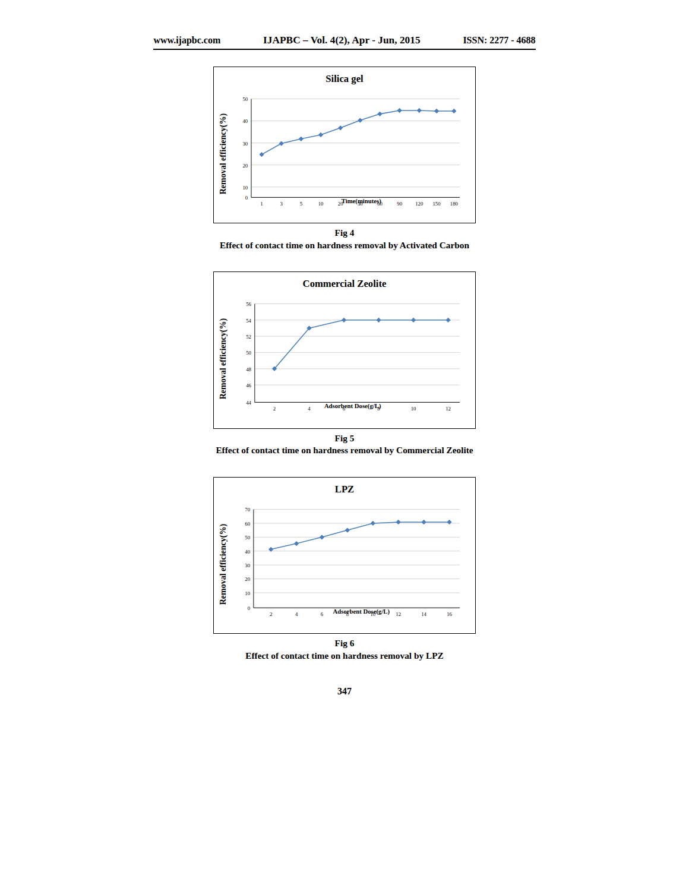www.ijapbc.com IJAPBC – Vol. 4(2), Apr - Jun, 2015 ISSN: 2277 - 4688
Silica gel
Removal efficiency(%)
50 40 30 20 10 0 1 3 5 10 20 30 60 90 120 150 180 Time(minutes)
Fig 4 Effect of contact time on hardness removal by Activated Carbon
Commercial Zeolite
Removal efficiency(%)
56 54 52 50 48 46 44 2 4 6 8 10 12 Adsorbent Dose(g/L)
Fig 5 Effect of contact time on hardness removal by Commercial Zeolite
LPZ
Removal efficiency(%)
70 60 50 40 30 20 10 0 2 4 6 8 10 12 14 16 Adsorbent Dose(g/L)
Fig 6 Effect of contact time on hardness removal by LPZ
347